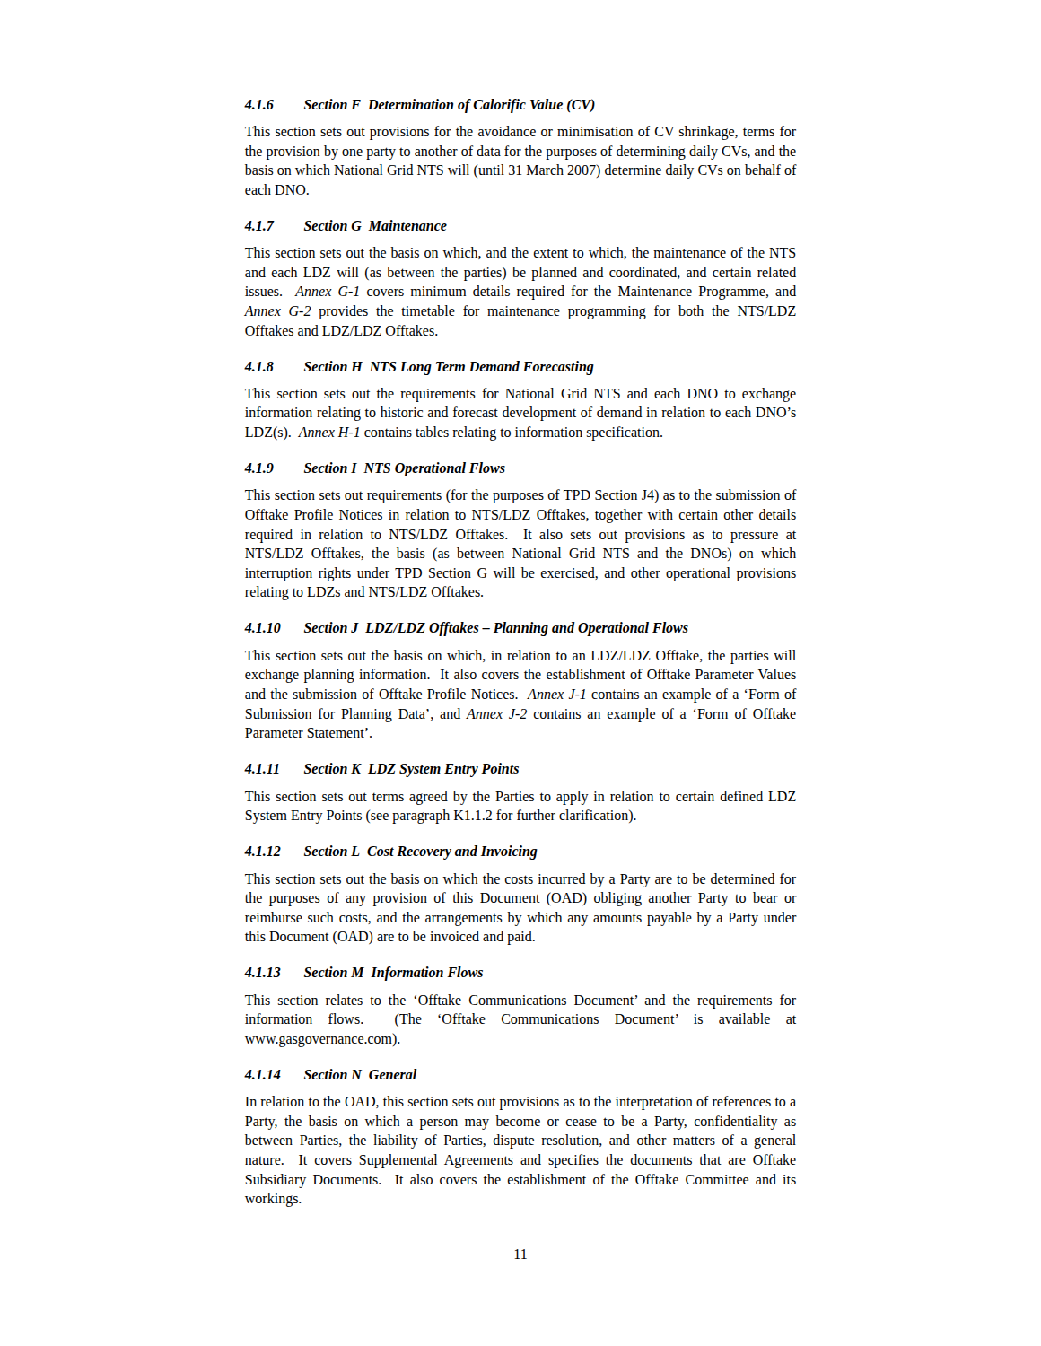4.1.6 Section F Determination of Calorific Value (CV)
This section sets out provisions for the avoidance or minimisation of CV shrinkage, terms for the provision by one party to another of data for the purposes of determining daily CVs, and the basis on which National Grid NTS will (until 31 March 2007) determine daily CVs on behalf of each DNO.
4.1.7 Section G Maintenance
This section sets out the basis on which, and the extent to which, the maintenance of the NTS and each LDZ will (as between the parties) be planned and coordinated, and certain related issues. Annex G-1 covers minimum details required for the Maintenance Programme, and Annex G-2 provides the timetable for maintenance programming for both the NTS/LDZ Offtakes and LDZ/LDZ Offtakes.
4.1.8 Section H NTS Long Term Demand Forecasting
This section sets out the requirements for National Grid NTS and each DNO to exchange information relating to historic and forecast development of demand in relation to each DNO’s LDZ(s). Annex H-1 contains tables relating to information specification.
4.1.9 Section I NTS Operational Flows
This section sets out requirements (for the purposes of TPD Section J4) as to the submission of Offtake Profile Notices in relation to NTS/LDZ Offtakes, together with certain other details required in relation to NTS/LDZ Offtakes. It also sets out provisions as to pressure at NTS/LDZ Offtakes, the basis (as between National Grid NTS and the DNOs) on which interruption rights under TPD Section G will be exercised, and other operational provisions relating to LDZs and NTS/LDZ Offtakes.
4.1.10 Section J LDZ/LDZ Offtakes – Planning and Operational Flows
This section sets out the basis on which, in relation to an LDZ/LDZ Offtake, the parties will exchange planning information. It also covers the establishment of Offtake Parameter Values and the submission of Offtake Profile Notices. Annex J-1 contains an example of a ‘Form of Submission for Planning Data’, and Annex J-2 contains an example of a ‘Form of Offtake Parameter Statement’.
4.1.11 Section K LDZ System Entry Points
This section sets out terms agreed by the Parties to apply in relation to certain defined LDZ System Entry Points (see paragraph K1.1.2 for further clarification).
4.1.12 Section L Cost Recovery and Invoicing
This section sets out the basis on which the costs incurred by a Party are to be determined for the purposes of any provision of this Document (OAD) obliging another Party to bear or reimburse such costs, and the arrangements by which any amounts payable by a Party under this Document (OAD) are to be invoiced and paid.
4.1.13 Section M Information Flows
This section relates to the ‘Offtake Communications Document’ and the requirements for information flows. (The ‘Offtake Communications Document’ is available at www.gasgovernance.com).
4.1.14 Section N General
In relation to the OAD, this section sets out provisions as to the interpretation of references to a Party, the basis on which a person may become or cease to be a Party, confidentiality as between Parties, the liability of Parties, dispute resolution, and other matters of a general nature. It covers Supplemental Agreements and specifies the documents that are Offtake Subsidiary Documents. It also covers the establishment of the Offtake Committee and its workings.
11